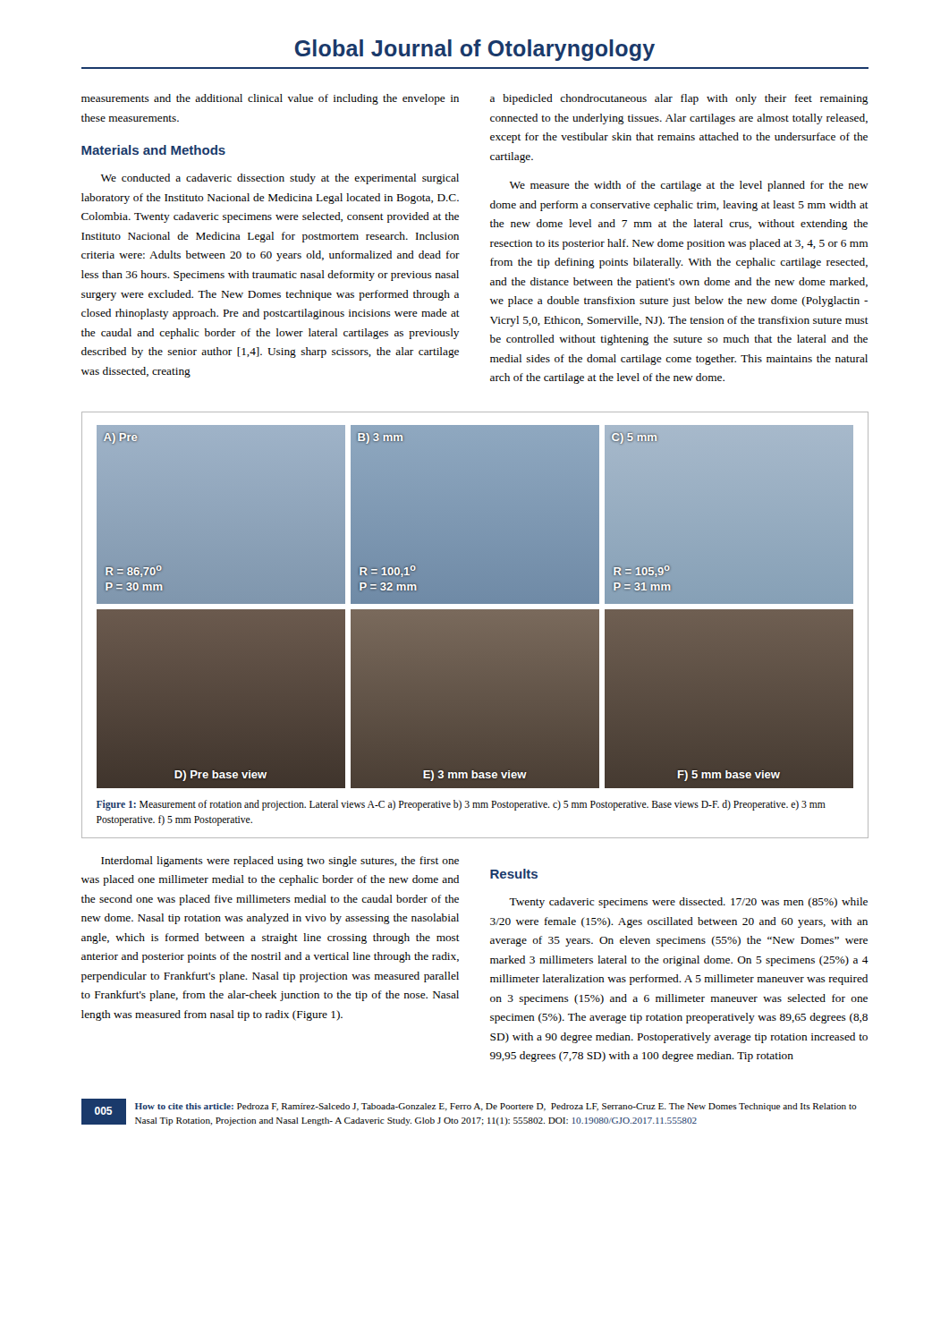Global Journal of Otolaryngology
measurements and the additional clinical value of including the envelope in these measurements.
Materials and Methods
We conducted a cadaveric dissection study at the experimental surgical laboratory of the Instituto Nacional de Medicina Legal located in Bogota, D.C. Colombia. Twenty cadaveric specimens were selected, consent provided at the Instituto Nacional de Medicina Legal for postmortem research. Inclusion criteria were: Adults between 20 to 60 years old, unformalized and dead for less than 36 hours. Specimens with traumatic nasal deformity or previous nasal surgery were excluded. The New Domes technique was performed through a closed rhinoplasty approach. Pre and postcartilaginous incisions were made at the caudal and cephalic border of the lower lateral cartilages as previously described by the senior author [1,4]. Using sharp scissors, the alar cartilage was dissected, creating
a bipedicled chondrocutaneous alar flap with only their feet remaining connected to the underlying tissues. Alar cartilages are almost totally released, except for the vestibular skin that remains attached to the undersurface of the cartilage.
We measure the width of the cartilage at the level planned for the new dome and perform a conservative cephalic trim, leaving at least 5 mm width at the new dome level and 7 mm at the lateral crus, without extending the resection to its posterior half. New dome position was placed at 3, 4, 5 or 6 mm from the tip defining points bilaterally. With the cephalic cartilage resected, and the distance between the patient's own dome and the new dome marked, we place a double transfixion suture just below the new dome (Polyglactin - Vicryl 5,0, Ethicon, Somerville, NJ). The tension of the transfixion suture must be controlled without tightening the suture so much that the lateral and the medial sides of the domal cartilage come together. This maintains the natural arch of the cartilage at the level of the new dome.
A) Pre
R = 86,70o
P = 30 mm
B) 3 mm
R = 100,1o
P = 32 mm
C) 5 mm
R = 105,9o
P = 31 mm
D) Pre base view
E) 3 mm base view
F) 5 mm base view
Figure 1: Measurement of rotation and projection. Lateral views A-C a) Preoperative b) 3 mm Postoperative. c) 5 mm Postoperative. Base views D-F. d) Preoperative. e) 3 mm Postoperative. f) 5 mm Postoperative.
Interdomal ligaments were replaced using two single sutures, the first one was placed one millimeter medial to the cephalic border of the new dome and the second one was placed five millimeters medial to the caudal border of the new dome. Nasal tip rotation was analyzed in vivo by assessing the nasolabial angle, which is formed between a straight line crossing through the most anterior and posterior points of the nostril and a vertical line through the radix, perpendicular to Frankfurt's plane. Nasal tip projection was measured parallel to Frankfurt's plane, from the alar-cheek junction to the tip of the nose. Nasal length was measured from nasal tip to radix (Figure 1).
Results
Twenty cadaveric specimens were dissected. 17/20 was men (85%) while 3/20 were female (15%). Ages oscillated between 20 and 60 years, with an average of 35 years. On eleven specimens (55%) the “New Domes” were marked 3 millimeters lateral to the original dome. On 5 specimens (25%) a 4 millimeter lateralization was performed. A 5 millimeter maneuver was required on 3 specimens (15%) and a 6 millimeter maneuver was selected for one specimen (5%). The average tip rotation preoperatively was 89,65 degrees (8,8 SD) with a 90 degree median. Postoperatively average tip rotation increased to 99,95 degrees (7,78 SD) with a 100 degree median. Tip rotation
005
How to cite this article: Pedroza F, Ramírez-Salcedo J, Taboada-Gonzalez E, Ferro A, De Poortere D, Pedroza LF, Serrano-Cruz E. The New Domes Technique and Its Relation to Nasal Tip Rotation, Projection and Nasal Length- A Cadaveric Study. Glob J Oto 2017; 11(1): 555802. DOI: 10.19080/GJO.2017.11.555802